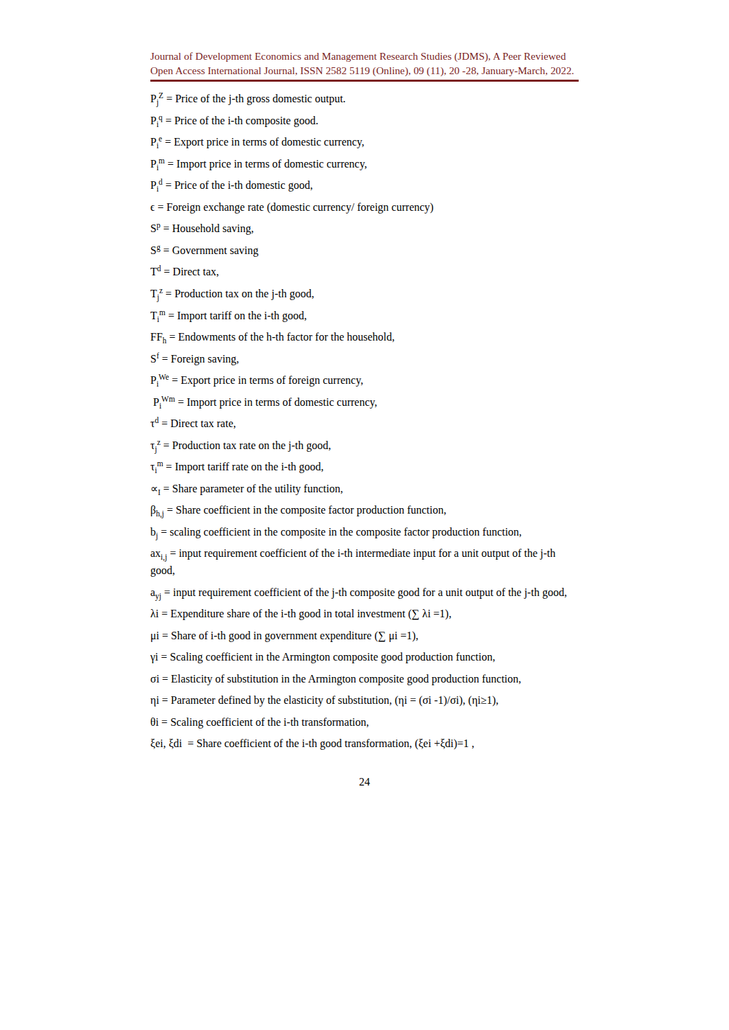Journal of Development Economics and Management Research Studies (JDMS), A Peer Reviewed Open Access International Journal, ISSN 2582 5119 (Online), 09 (11), 20 -28, January-March, 2022.
PjZ = Price of the j-th gross domestic output.
Piq = Price of the i-th composite good.
Pie = Export price in terms of domestic currency,
Pim = Import price in terms of domestic currency,
Pid = Price of the i-th domestic good,
ϵ = Foreign exchange rate (domestic currency/ foreign currency)
Sp = Household saving,
Sg = Government saving
Td = Direct tax,
Tjz = Production tax on the j-th good,
Tim = Import tariff on the i-th good,
FFh = Endowments of the h-th factor for the household,
Sf = Foreign saving,
PiWe = Export price in terms of foreign currency,
PiWm = Import price in terms of domestic currency,
τd = Direct tax rate,
τjz = Production tax rate on the j-th good,
τim = Import tariff rate on the i-th good,
∝I = Share parameter of the utility function,
βh,j = Share coefficient in the composite factor production function,
bj = scaling coefficient in the composite in the composite factor production function,
axi,j = input requirement coefficient of the i-th intermediate input for a unit output of the j-th good,
ayj = input requirement coefficient of the j-th composite good for a unit output of the j-th good,
λi = Expenditure share of the i-th good in total investment (∑ λi =1),
μi = Share of i-th good in government expenditure (∑ μi =1),
γi = Scaling coefficient in the Armington composite good production function,
σi = Elasticity of substitution in the Armington composite good production function,
ηi = Parameter defined by the elasticity of substitution, (ηi = (σi -1)/σi), (ηi≥1),
θi = Scaling coefficient of the i-th transformation,
ξei, ξdi = Share coefficient of the i-th good transformation, (ξei +ξdi)=1 ,
24